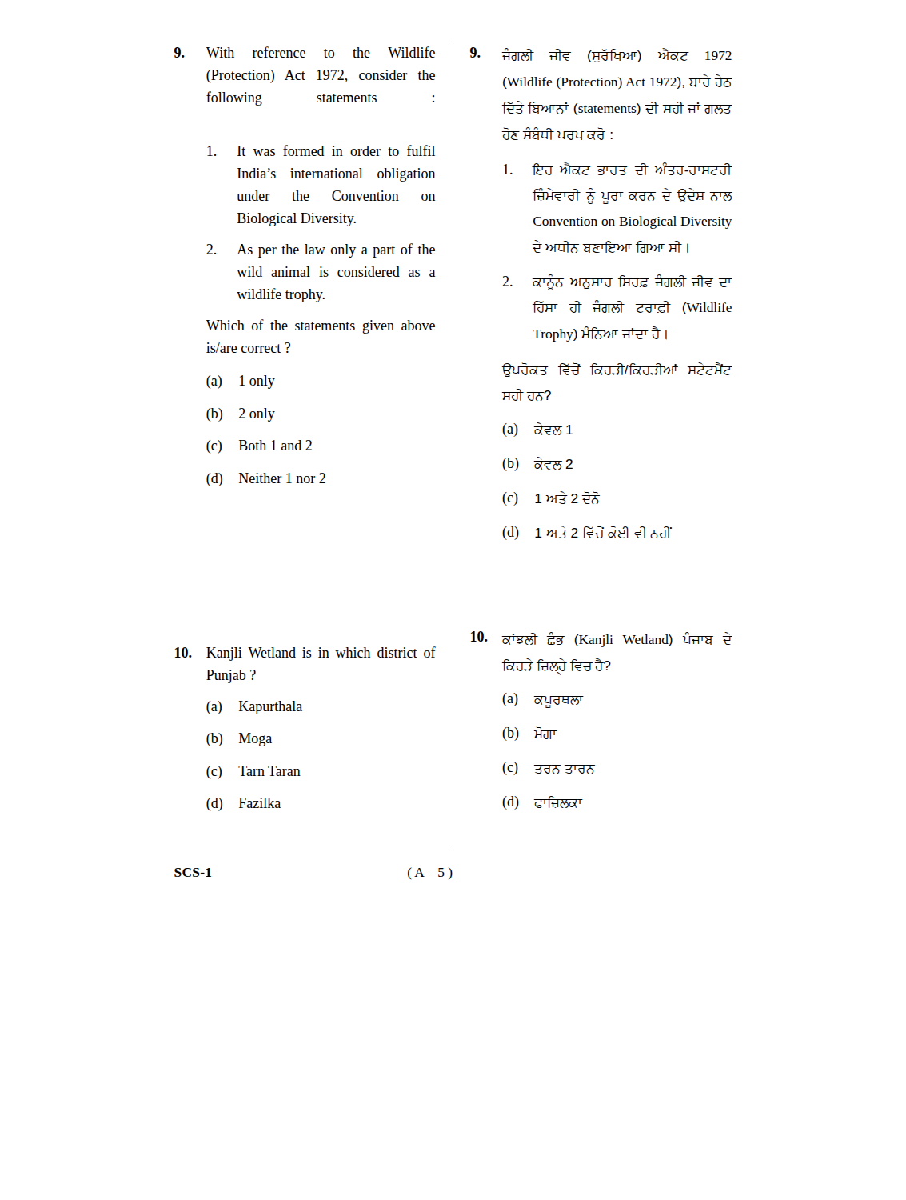9.
With reference to the Wildlife (Protection) Act 1972, consider the following statements :
1.
It was formed in order to fulfil India’s international obligation under the Convention on Biological Diversity.
2.
As per the law only a part of the wild animal is considered as a wildlife trophy.
Which of the statements given above is/are correct ?
(a)
1 only
(b)
2 only
(c)
Both 1 and 2
(d)
Neither 1 nor 2
10.
Kanjli Wetland is in which district of Punjab ?
(a)
Kapurthala
(b)
Moga
(c)
Tarn Taran
(d)
Fazilka
9.
ਜੰਗਲੀ ਜੀਵ (ਸੁਰੱਖਿਆ) ਐਕਟ 1972 (Wildlife (Protection) Act 1972), ਬਾਰੇ ਹੇਠ ਦਿੱਤੇ ਬਿਆਨਾਂ (statements) ਦੀ ਸਹੀ ਜਾਂ ਗਲਤ ਹੋਣ ਸੰਬੰਧੀ ਪਰਖ ਕਰੋ :
1.
ਇਹ ਐਕਟ ਭਾਰਤ ਦੀ ਅੰਤਰ-ਰਾਸ਼ਟਰੀ ਜ਼ਿੰਮੇਵਾਰੀ ਨੂੰ ਪੂਰਾ ਕਰਨ ਦੇ ਉਦੇਸ਼ ਨਾਲ Convention on Biological Diversity ਦੇ ਅਧੀਨ ਬਣਾਇਆ ਗਿਆ ਸੀ।
2.
ਕਾਨੂੰਨ ਅਨੁਸਾਰ ਸਿਰਫ਼ ਜੰਗਲੀ ਜੀਵ ਦਾ ਹਿੱਸਾ ਹੀ ਜੰਗਲੀ ਟਰਾਫ਼ੀ (Wildlife Trophy) ਮੰਨਿਆ ਜਾਂਦਾ ਹੈ।
ਉਪਰੋਕਤ ਵਿੱਚੋਂ ਕਿਹੜੀ/ਕਿਹੜੀਆਂ ਸਟੇਟਮੈਂਟ ਸਹੀ ਹਨ?
(a)
ਕੇਵਲ 1
(b)
ਕੇਵਲ 2
(c)
1 ਅਤੇ 2 ਦੋਨੋ
(d)
1 ਅਤੇ 2 ਵਿੱਚੋਂ ਕੋਈ ਵੀ ਨਹੀਂ
10.
ਕਾਂਝਲੀ ਛੰਭ (Kanjli Wetland) ਪੰਜਾਬ ਦੇ ਕਿਹੜੇ ਜ਼ਿਲ੍ਹੇ ਵਿਚ ਹੈ?
(a)
ਕਪੂਰਥਲਾ
(b)
ਮੋਗਾ
(c)
ਤਰਨ ਤਾਰਨ
(d)
ਫਾਜ਼ਿਲਕਾ
SCS-1
( A – 5 )